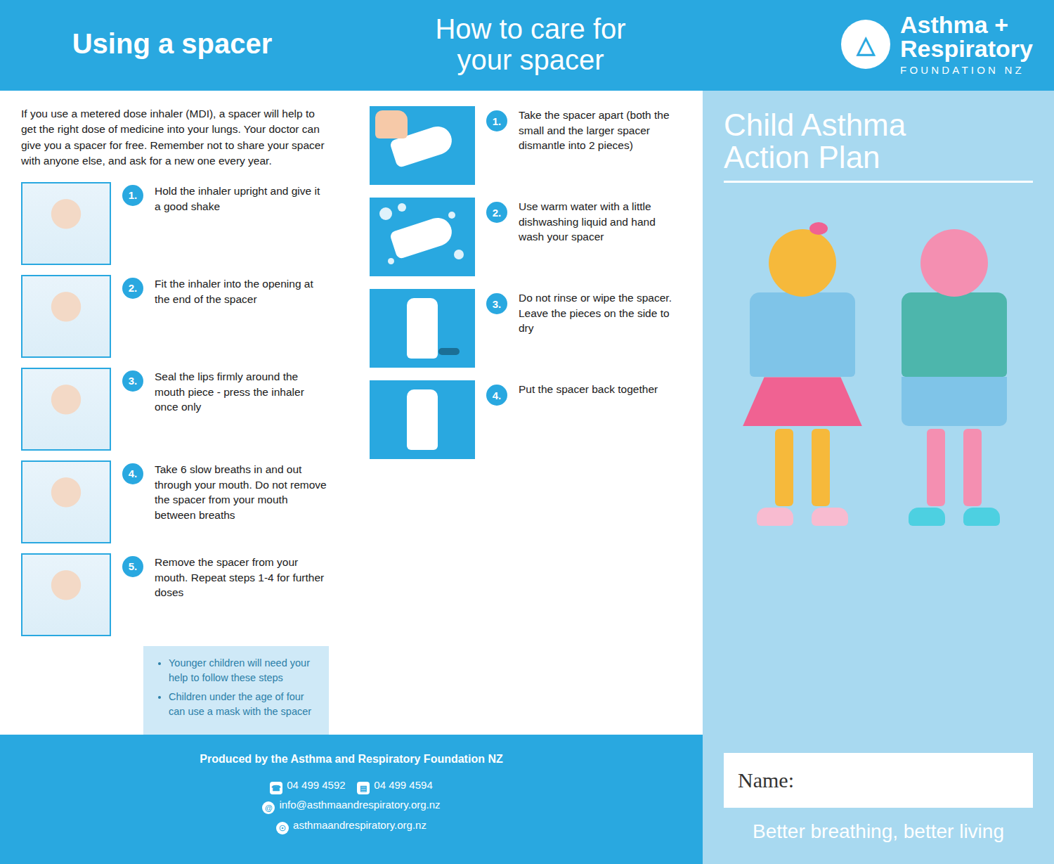Using a spacer
How to care for
your spacer
△
Asthma +
Respiratory
FOUNDATION NZ
If you use a metered dose inhaler (MDI), a spacer will help to get the right dose of medicine into your lungs. Your doctor can give you a spacer for free. Remember not to share your spacer with anyone else, and ask for a new one every year.
1.
Hold the inhaler upright and give it a good shake
2.
Fit the inhaler into the opening at the end of the spacer
3.
Seal the lips firmly around the mouth piece - press the inhaler once only
4.
Take 6 slow breaths in and out through your mouth. Do not remove the spacer from your mouth between breaths
5.
Remove the spacer from your mouth. Repeat steps 1-4 for further doses
Younger children will need your help to follow these steps
Children under the age of four can use a mask with the spacer
1.
Take the spacer apart (both the small and the larger spacer dismantle into 2 pieces)
2.
Use warm water with a little dishwashing liquid and hand wash your spacer
3.
Do not rinse or wipe the spacer. Leave the pieces on the side to dry
4.
Put the spacer back together
Child Asthma
Action Plan
Produced by the Asthma and Respiratory Foundation NZ
☎04 499 4592 ▤04 499 4594 @info@asthmaandrespiratory.org.nz ☉asthmaandrespiratory.org.nz
Name:
Better breathing, better living